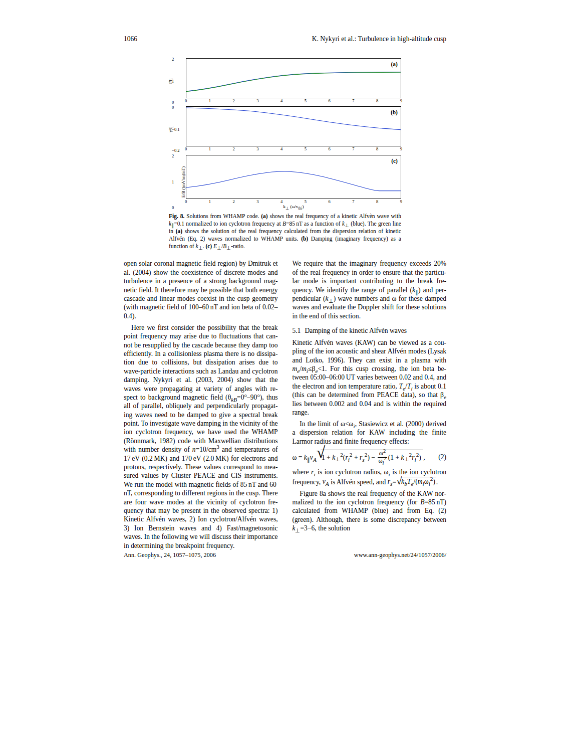1066
K. Nykyri et al.: Turbulence in high-altitude cusp
f/fi
2
1
0
(a)
0 1 2 3 4 5 6 7 8 9
γ/fi
0
−0.1
−0.2
(b)
0 1 2 3 4 5 6 7 8 9
E/B ((mV/m)/nT)
2
1
0
(c)
0 1 2 3 4 5 6 7 8 9
k⊥ (ω/vthi)
Fig. 8. Solutions from WHAMP code. (a) shows the real frequency of a kinetic Alfvèn wave with k∥=0.1 normalized to ion cyclotron frequency at B=85 nT as a function of k⊥ (blue). The green line in (a) shows the solution of the real frequency calculated from the dispersion relation of kinetic Alfvén (Eq. 2) waves normalized to WHAMP units. (b) Damping (imaginary frequency) as a function of k⊥. (c) E⊥/B⊥-ratio.
open solar coronal magnetic field region) by Dmitruk et al. (2004) show the coexistence of discrete modes and turbulence in a presence of a strong background magnetic field. It therefore may be possible that both energy cascade and linear modes coexist in the cusp geometry (with magnetic field of 100–60 nT and ion beta of 0.02–0.4).
Here we first consider the possibility that the break point frequency may arise due to fluctuations that cannot be resupplied by the cascade because they damp too efficiently. In a collisionless plasma there is no dissipation due to collisions, but dissipation arises due to wave-particle interactions such as Landau and cyclotron damping. Nykyri et al. (2003, 2004) show that the waves were propagating at variety of angles with respect to background magnetic field (θkB=0°–90°), thus all of parallel, obliquely and perpendicularly propagating waves need to be damped to give a spectral break point. To investigate wave damping in the vicinity of the ion cyclotron frequency, we have used the WHAMP (Rönnmark, 1982) code with Maxwellian distributions with number density of n=10/cm3 and temperatures of 17 eV (0.2 MK) and 170 eV (2.0 MK) for electrons and protons, respectively. These values correspond to measured values by Cluster PEACE and CIS instruments. We run the model with magnetic fields of 85 nT and 60 nT, corresponding to different regions in the cusp. There are four wave modes at the vicinity of cyclotron frequency that may be present in the observed spectra: 1) Kinetic Alfvén waves, 2) Ion cyclotron/Alfvén waves, 3) Ion Bernstein waves and 4) Fast/magnetosonic waves. In the following we will discuss their importance in determining the breakpoint frequency.
We require that the imaginary frequency exceeds 20% of the real frequency in order to ensure that the particular mode is important contributing to the break frequency. We identify the range of parallel (k∥) and perpendicular (k⊥) wave numbers and ω for these damped waves and evaluate the Doppler shift for these solutions in the end of this section.
5.1 Damping of the kinetic Alfvén waves
Kinetic Alfvén waves (KAW) can be viewed as a coupling of the ion acoustic and shear Alfvén modes (Lysak and Lotko, 1996). They can exist in a plasma with me/mi≤βe<1. For this cusp crossing, the ion beta between 05:00–06:00 UT varies between 0.02 and 0.4, and the electron and ion temperature ratio, Te/Ti is about 0.1 (this can be determined from PEACE data), so that βe lies between 0.002 and 0.04 and is within the required range.
In the limit of ω<ωi, Stasiewicz et al. (2000) derived a dispersion relation for KAW including the finite Larmor radius and finite frequency effects:
ω = k∥vA 1 + k⊥2(ri2 + rs2) − ω2 ωi2(1 + k⊥2ri2) ,
(2)
where ri is ion cyclotron radius, ωi is the ion cyclotron frequency, vA is Alfvén speed, and rs=kbTe/(miωi2).
Figure 8a shows the real frequency of the KAW normalized to the ion cyclotron frequency (for B=85 nT) calculated from WHAMP (blue) and from Eq. (2) (green). Although, there is some discrepancy between k⊥=3−6, the solution
Ann. Geophys., 24, 1057–1075, 2006
www.ann-geophys.net/24/1057/2006/